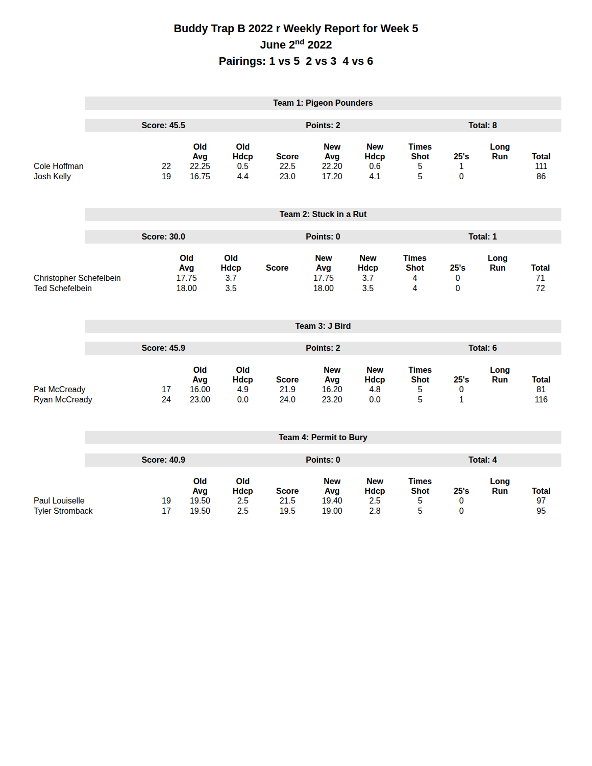Buddy Trap B 2022 r Weekly Report for Week 5
June 2nd 2022
Pairings: 1 vs 5 2 vs 3 4 vs 6
| | Team 1: Pigeon Pounders |
| | / Score: 45.5 / Points: 2 / Total: 8 / |
| | | Old Avg | Old Hdcp | Score | New Avg | New Hdcp | Times Shot | 25's | Long Run | Total |
| --- | --- | --- | --- | --- | --- | --- | --- | --- | --- | --- |
| Cole Hoffman | 22 | 22.25 | 0.5 | 22.5 | 22.20 | 0.6 | 5 | 1 | | 111 |
| Josh Kelly | 19 | 16.75 | 4.4 | 23.0 | 17.20 | 4.1 | 5 | 0 | | 86 |
| | Team 2: Stuck in a Rut |
| | / Score: 30.0 / Points: 0 / Total: 1 / |
| | | Old Avg | Old Hdcp | Score | New Avg | New Hdcp | Times Shot | 25's | Long Run | Total |
| --- | --- | --- | --- | --- | --- | --- | --- | --- | --- | --- |
| Christopher Schefelbein | | 17.75 | 3.7 | | 17.75 | 3.7 | 4 | 0 | | 71 |
| Ted Schefelbein | | 18.00 | 3.5 | | 18.00 | 3.5 | 4 | 0 | | 72 |
| | Team 3: J Bird |
| | / Score: 45.9 / Points: 2 / Total: 6 / |
| | | Old Avg | Old Hdcp | Score | New Avg | New Hdcp | Times Shot | 25's | Long Run | Total |
| --- | --- | --- | --- | --- | --- | --- | --- | --- | --- | --- |
| Pat McCready | 17 | 16.00 | 4.9 | 21.9 | 16.20 | 4.8 | 5 | 0 | | 81 |
| Ryan McCready | 24 | 23.00 | 0.0 | 24.0 | 23.20 | 0.0 | 5 | 1 | | 116 |
| | Team 4: Permit to Bury |
| | / Score: 40.9 / Points: 0 / Total: 4 / |
| | | Old Avg | Old Hdcp | Score | New Avg | New Hdcp | Times Shot | 25's | Long Run | Total |
| --- | --- | --- | --- | --- | --- | --- | --- | --- | --- | --- |
| Paul Louiselle | 19 | 19.50 | 2.5 | 21.5 | 19.40 | 2.5 | 5 | 0 | | 97 |
| Tyler Stromback | 17 | 19.50 | 2.5 | 19.5 | 19.00 | 2.8 | 5 | 0 | | 95 |